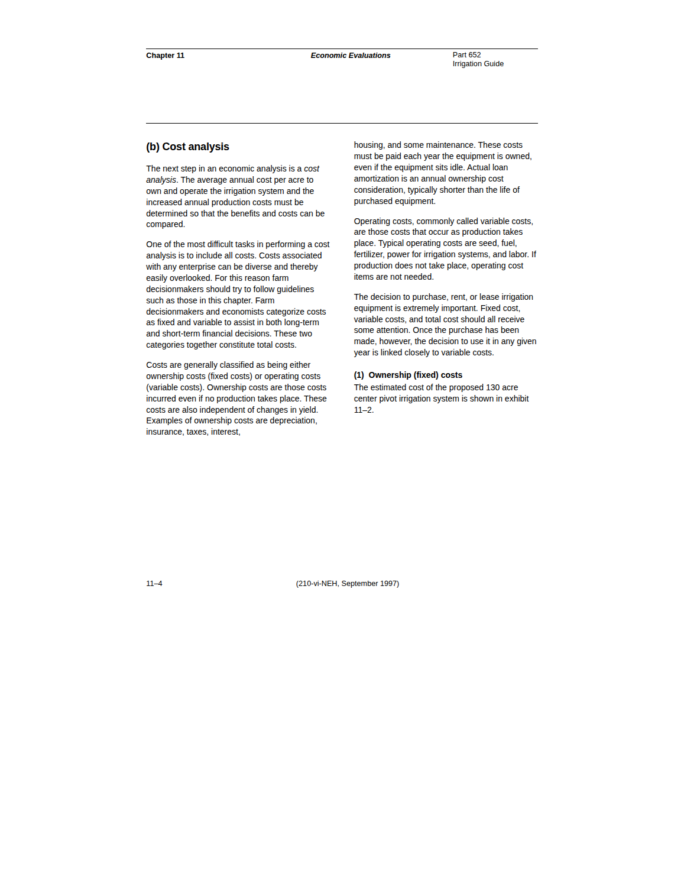Chapter 11
Economic Evaluations
Part 652
Irrigation Guide
(b) Cost analysis
The next step in an economic analysis is a cost analysis. The average annual cost per acre to own and operate the irrigation system and the increased annual production costs must be determined so that the benefits and costs can be compared.
One of the most difficult tasks in performing a cost analysis is to include all costs. Costs associated with any enterprise can be diverse and thereby easily overlooked. For this reason farm decisionmakers should try to follow guidelines such as those in this chapter. Farm decisionmakers and economists categorize costs as fixed and variable to assist in both long-term and short-term financial decisions. These two categories together constitute total costs.
Costs are generally classified as being either ownership costs (fixed costs) or operating costs (variable costs). Ownership costs are those costs incurred even if no production takes place. These costs are also independent of changes in yield. Examples of ownership costs are depreciation, insurance, taxes, interest,
housing, and some maintenance. These costs must be paid each year the equipment is owned, even if the equipment sits idle. Actual loan amortization is an annual ownership cost consideration, typically shorter than the life of purchased equipment.
Operating costs, commonly called variable costs, are those costs that occur as production takes place. Typical operating costs are seed, fuel, fertilizer, power for irrigation systems, and labor. If production does not take place, operating cost items are not needed.
The decision to purchase, rent, or lease irrigation equipment is extremely important. Fixed cost, variable costs, and total cost should all receive some attention. Once the purchase has been made, however, the decision to use it in any given year is linked closely to variable costs.
(1) Ownership (fixed) costs
The estimated cost of the proposed 130 acre center pivot irrigation system is shown in exhibit 11–2.
11–4
(210-vi-NEH, September 1997)